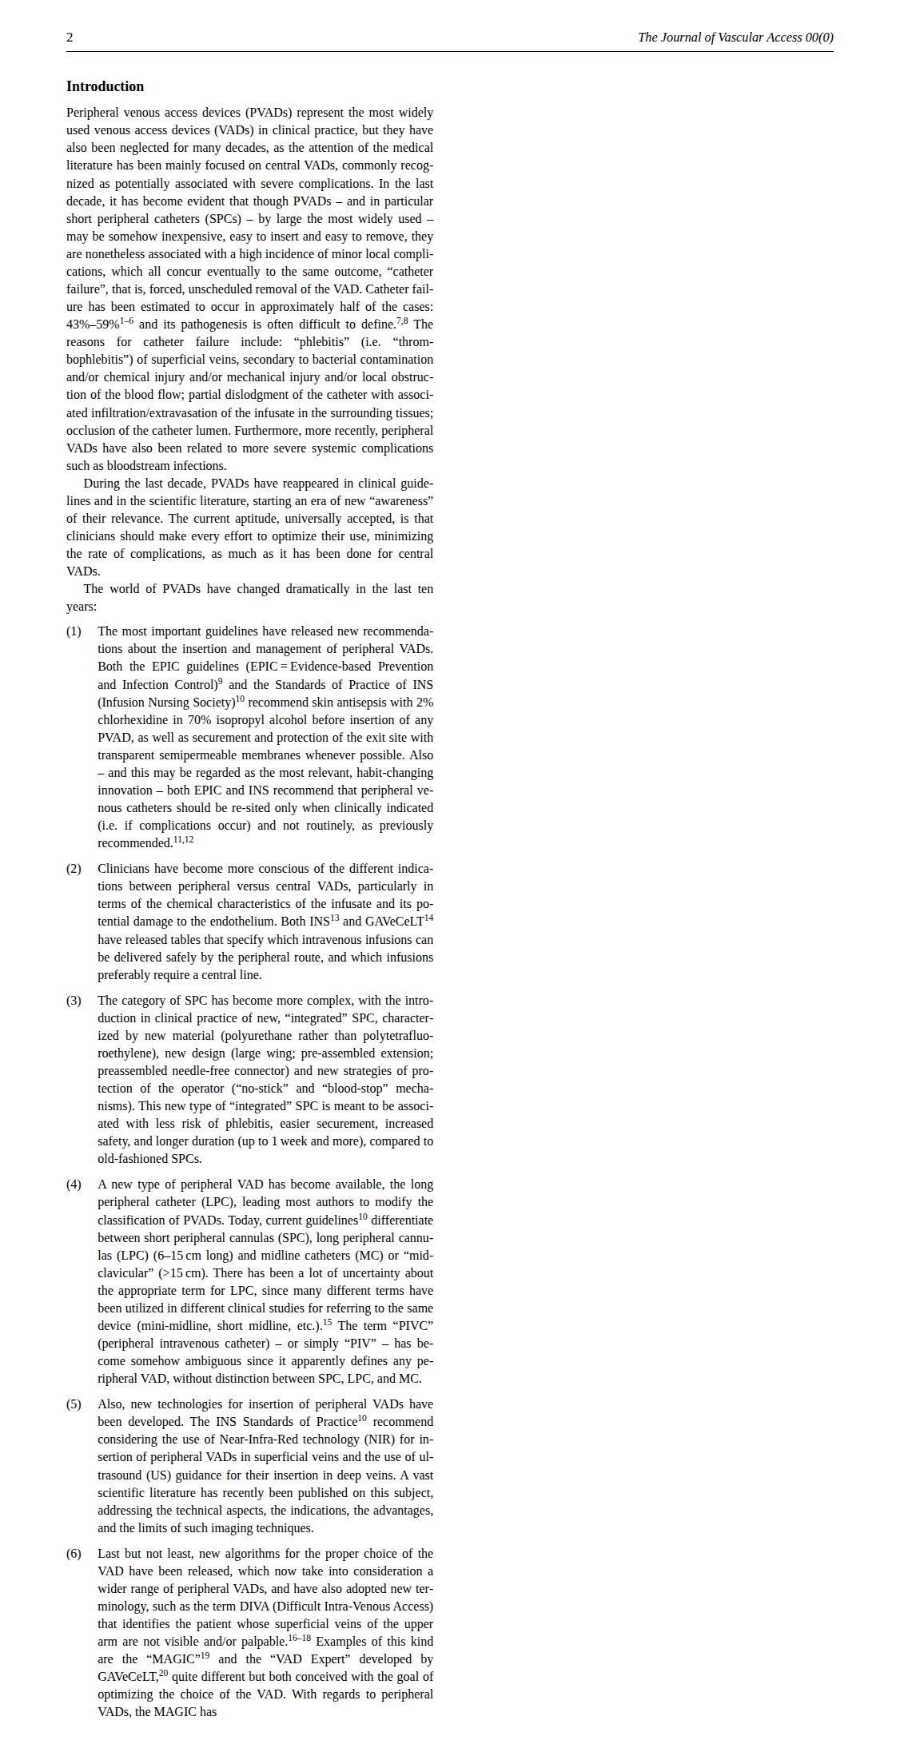2 The Journal of Vascular Access 00(0)
Introduction
Peripheral venous access devices (PVADs) represent the most widely used venous access devices (VADs) in clinical practice, but they have also been neglected for many decades, as the attention of the medical literature has been mainly focused on central VADs, commonly recognized as potentially associated with severe complications. In the last decade, it has become evident that though PVADs – and in particular short peripheral catheters (SPCs) – by large the most widely used – may be somehow inexpensive, easy to insert and easy to remove, they are nonetheless associated with a high incidence of minor local complications, which all concur eventually to the same outcome, “catheter failure”, that is, forced, unscheduled removal of the VAD. Catheter failure has been estimated to occur in approximately half of the cases: 43%–59%1–6 and its pathogenesis is often difficult to define.7,8 The reasons for catheter failure include: “phlebitis” (i.e. “thrombophlebitis”) of superficial veins, secondary to bacterial contamination and/or chemical injury and/or mechanical injury and/or local obstruction of the blood flow; partial dislodgment of the catheter with associated infiltration/extravasation of the infusate in the surrounding tissues; occlusion of the catheter lumen. Furthermore, more recently, peripheral VADs have also been related to more severe systemic complications such as bloodstream infections.
During the last decade, PVADs have reappeared in clinical guidelines and in the scientific literature, starting an era of new “awareness” of their relevance. The current aptitude, universally accepted, is that clinicians should make every effort to optimize their use, minimizing the rate of complications, as much as it has been done for central VADs.
The world of PVADs have changed dramatically in the last ten years:
(1) The most important guidelines have released new recommendations about the insertion and management of peripheral VADs. Both the EPIC guidelines (EPIC = Evidence-based Prevention and Infection Control)9 and the Standards of Practice of INS (Infusion Nursing Society)10 recommend skin antisepsis with 2% chlorhexidine in 70% isopropyl alcohol before insertion of any PVAD, as well as securement and protection of the exit site with transparent semipermeable membranes whenever possible. Also – and this may be regarded as the most relevant, habit-changing innovation – both EPIC and INS recommend that peripheral venous catheters should be re-sited only when clinically indicated (i.e. if complications occur) and not routinely, as previously recommended.11,12
(2) Clinicians have become more conscious of the different indications between peripheral versus central VADs, particularly in terms of the chemical characteristics of the infusate and its potential damage to the endothelium. Both INS13 and GAVeCeLT14 have released tables that specify which intravenous infusions can be delivered safely by the peripheral route, and which infusions preferably require a central line.
(3) The category of SPC has become more complex, with the introduction in clinical practice of new, “integrated” SPC, characterized by new material (polyurethane rather than polytetrafluoroethylene), new design (large wing; pre-assembled extension; preassembled needle-free connector) and new strategies of protection of the operator (“no-stick” and “blood-stop” mechanisms). This new type of “integrated” SPC is meant to be associated with less risk of phlebitis, easier securement, increased safety, and longer duration (up to 1 week and more), compared to old-fashioned SPCs.
(4) A new type of peripheral VAD has become available, the long peripheral catheter (LPC), leading most authors to modify the classification of PVADs. Today, current guidelines10 differentiate between short peripheral cannulas (SPC), long peripheral cannulas (LPC) (6–15 cm long) and midline catheters (MC) or “midclavicular” (>15 cm). There has been a lot of uncertainty about the appropriate term for LPC, since many different terms have been utilized in different clinical studies for referring to the same device (mini-midline, short midline, etc.).15 The term “PIVC” (peripheral intravenous catheter) – or simply “PIV” – has become somehow ambiguous since it apparently defines any peripheral VAD, without distinction between SPC, LPC, and MC.
(5) Also, new technologies for insertion of peripheral VADs have been developed. The INS Standards of Practice10 recommend considering the use of Near-Infra-Red technology (NIR) for insertion of peripheral VADs in superficial veins and the use of ultrasound (US) guidance for their insertion in deep veins. A vast scientific literature has recently been published on this subject, addressing the technical aspects, the indications, the advantages, and the limits of such imaging techniques.
(6) Last but not least, new algorithms for the proper choice of the VAD have been released, which now take into consideration a wider range of peripheral VADs, and have also adopted new terminology, such as the term DIVA (Difficult Intra-Venous Access) that identifies the patient whose superficial veins of the upper arm are not visible and/or palpable.16–18 Examples of this kind are the “MAGIC”19 and the “VAD Expert” developed by GAVeCeLT,20 quite different but both conceived with the goal of optimizing the choice of the VAD. With regards to peripheral VADs, the MAGIC has